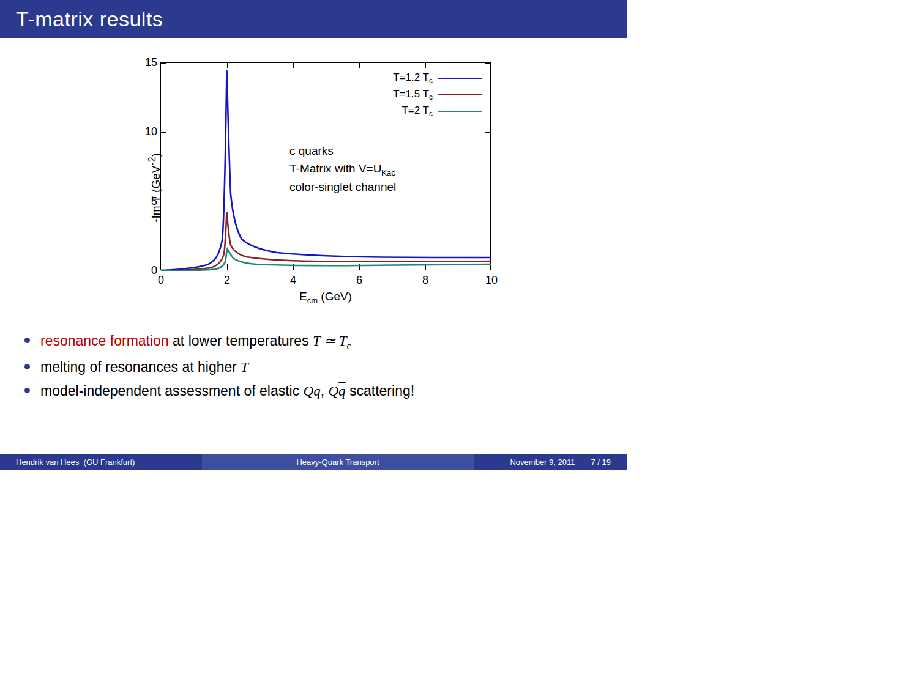T-matrix results
-Im T (GeV-2)
15
10
5
0
0
2
4
6
8
10
T=1.2 Tc
T=1.5 Tc
T=2 Tc
c quarks
T-Matrix with V=UKac
color-singlet channel
Ecm (GeV)
resonance formation at lower temperatures T ≃ Tc
melting of resonances at higher T
model-independent assessment of elastic Qq, Qq scattering!
Hendrik van Hees (GU Frankfurt)
Heavy-Quark Transport
November 9, 20117 / 19